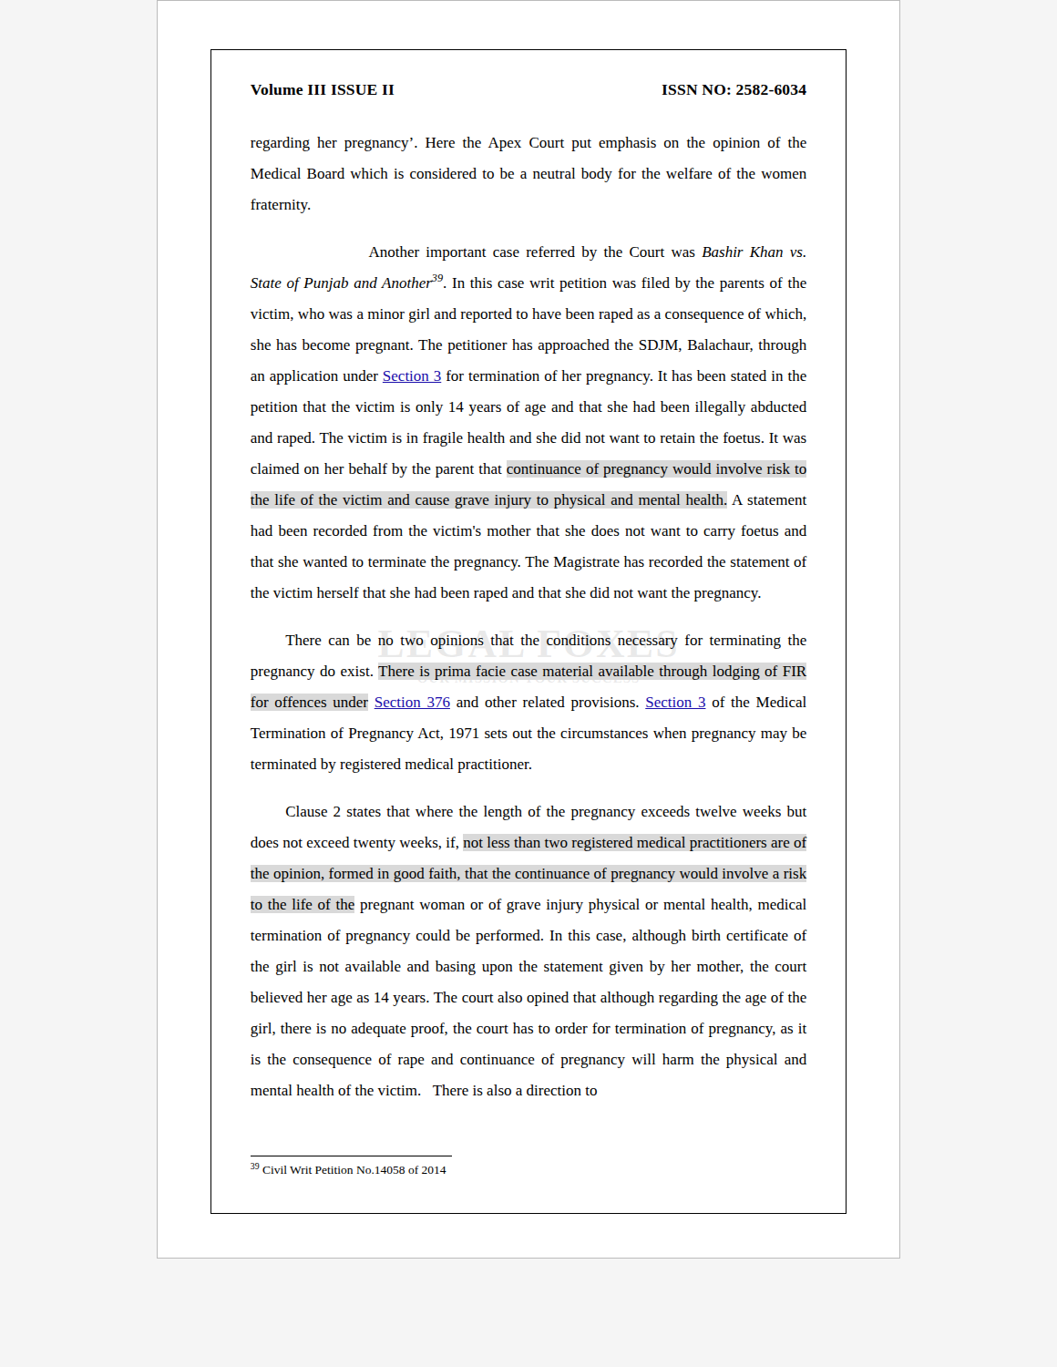LEGAL FOXES
OUR MISSION YOUR SUCCESS
Volume III ISSUE II ISSN NO: 2582-6034
regarding her pregnancy’. Here the Apex Court put emphasis on the opinion of the Medical Board which is considered to be a neutral body for the welfare of the women fraternity.
Another important case referred by the Court was Bashir Khan vs. State of Punjab and Another39. In this case writ petition was filed by the parents of the victim, who was a minor girl and reported to have been raped as a consequence of which, she has become pregnant. The petitioner has approached the SDJM, Balachaur, through an application under Section 3 for termination of her pregnancy. It has been stated in the petition that the victim is only 14 years of age and that she had been illegally abducted and raped. The victim is in fragile health and she did not want to retain the foetus. It was claimed on her behalf by the parent that continuance of pregnancy would involve risk to the life of the victim and cause grave injury to physical and mental health. A statement had been recorded from the victim's mother that she does not want to carry foetus and that she wanted to terminate the pregnancy. The Magistrate has recorded the statement of the victim herself that she had been raped and that she did not want the pregnancy.
There can be no two opinions that the conditions necessary for terminating the pregnancy do exist. There is prima facie case material available through lodging of FIR for offences under Section 376 and other related provisions. Section 3 of the Medical Termination of Pregnancy Act, 1971 sets out the circumstances when pregnancy may be terminated by registered medical practitioner.
Clause 2 states that where the length of the pregnancy exceeds twelve weeks but does not exceed twenty weeks, if, not less than two registered medical practitioners are of the opinion, formed in good faith, that the continuance of pregnancy would involve a risk to the life of the pregnant woman or of grave injury physical or mental health, medical termination of pregnancy could be performed. In this case, although birth certificate of the girl is not available and basing upon the statement given by her mother, the court believed her age as 14 years. The court also opined that although regarding the age of the girl, there is no adequate proof, the court has to order for termination of pregnancy, as it is the consequence of rape and continuance of pregnancy will harm the physical and mental health of the victim. There is also a direction to
39 Civil Writ Petition No.14058 of 2014